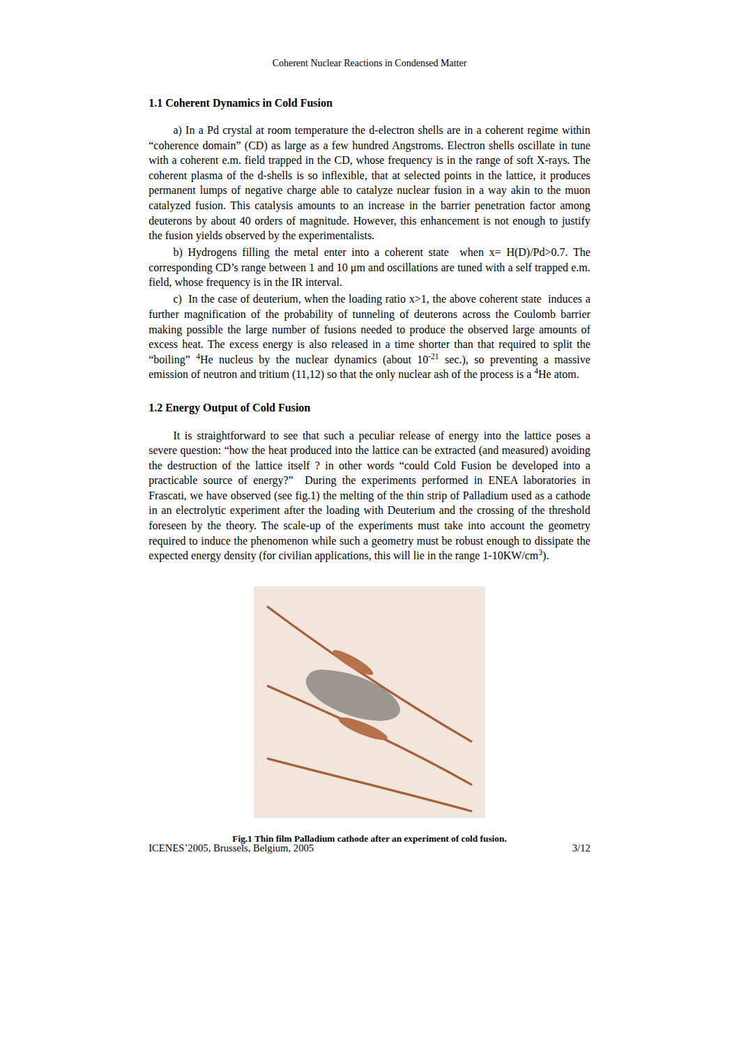Coherent Nuclear Reactions in Condensed Matter
1.1 Coherent Dynamics in Cold Fusion
a) In a Pd crystal at room temperature the d-electron shells are in a coherent regime within “coherence domain” (CD) as large as a few hundred Angstroms. Electron shells oscillate in tune with a coherent e.m. field trapped in the CD, whose frequency is in the range of soft X-rays. The coherent plasma of the d-shells is so inflexible, that at selected points in the lattice, it produces permanent lumps of negative charge able to catalyze nuclear fusion in a way akin to the muon catalyzed fusion. This catalysis amounts to an increase in the barrier penetration factor among deuterons by about 40 orders of magnitude. However, this enhancement is not enough to justify the fusion yields observed by the experimentalists.
b) Hydrogens filling the metal enter into a coherent state when x= H(D)/Pd>0.7. The corresponding CD’s range between 1 and 10 μm and oscillations are tuned with a self trapped e.m. field, whose frequency is in the IR interval.
c) In the case of deuterium, when the loading ratio x>1, the above coherent state induces a further magnification of the probability of tunneling of deuterons across the Coulomb barrier making possible the large number of fusions needed to produce the observed large amounts of excess heat. The excess energy is also released in a time shorter than that required to split the “boiling” 4He nucleus by the nuclear dynamics (about 10-21 sec.), so preventing a massive emission of neutron and tritium (11,12) so that the only nuclear ash of the process is a 4He atom.
1.2 Energy Output of Cold Fusion
It is straightforward to see that such a peculiar release of energy into the lattice poses a severe question: “how the heat produced into the lattice can be extracted (and measured) avoiding the destruction of the lattice itself ? in other words “could Cold Fusion be developed into a practicable source of energy?” During the experiments performed in ENEA laboratories in Frascati, we have observed (see fig.1) the melting of the thin strip of Palladium used as a cathode in an electrolytic experiment after the loading with Deuterium and the crossing of the threshold foreseen by the theory. The scale-up of the experiments must take into account the geometry required to induce the phenomenon while such a geometry must be robust enough to dissipate the expected energy density (for civilian applications, this will lie in the range 1-10KW/cm3).
Fig.1 Thin film Palladium cathode after an experiment of cold fusion.
ICENES’2005, Brussels, Belgium, 2005
3/12